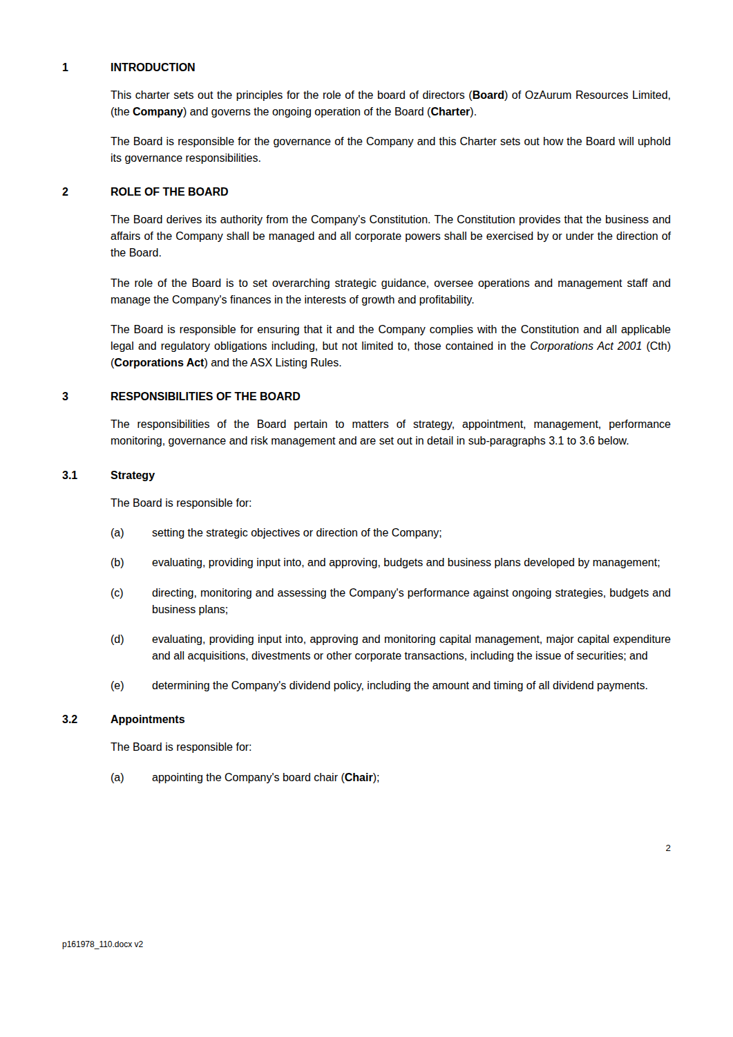1 Introduction
This charter sets out the principles for the role of the board of directors (Board) of OzAurum Resources Limited, (the Company) and governs the ongoing operation of the Board (Charter).
The Board is responsible for the governance of the Company and this Charter sets out how the Board will uphold its governance responsibilities.
2 Role of the Board
The Board derives its authority from the Company's Constitution. The Constitution provides that the business and affairs of the Company shall be managed and all corporate powers shall be exercised by or under the direction of the Board.
The role of the Board is to set overarching strategic guidance, oversee operations and management staff and manage the Company's finances in the interests of growth and profitability.
The Board is responsible for ensuring that it and the Company complies with the Constitution and all applicable legal and regulatory obligations including, but not limited to, those contained in the Corporations Act 2001 (Cth) (Corporations Act) and the ASX Listing Rules.
3 Responsibilities of the Board
The responsibilities of the Board pertain to matters of strategy, appointment, management, performance monitoring, governance and risk management and are set out in detail in sub-paragraphs 3.1 to 3.6 below.
3.1 Strategy
The Board is responsible for:
(a) setting the strategic objectives or direction of the Company;
(b) evaluating, providing input into, and approving, budgets and business plans developed by management;
(c) directing, monitoring and assessing the Company's performance against ongoing strategies, budgets and business plans;
(d) evaluating, providing input into, approving and monitoring capital management, major capital expenditure and all acquisitions, divestments or other corporate transactions, including the issue of securities; and
(e) determining the Company's dividend policy, including the amount and timing of all dividend payments.
3.2 Appointments
The Board is responsible for:
(a) appointing the Company's board chair (Chair);
2
p161978_110.docx v2